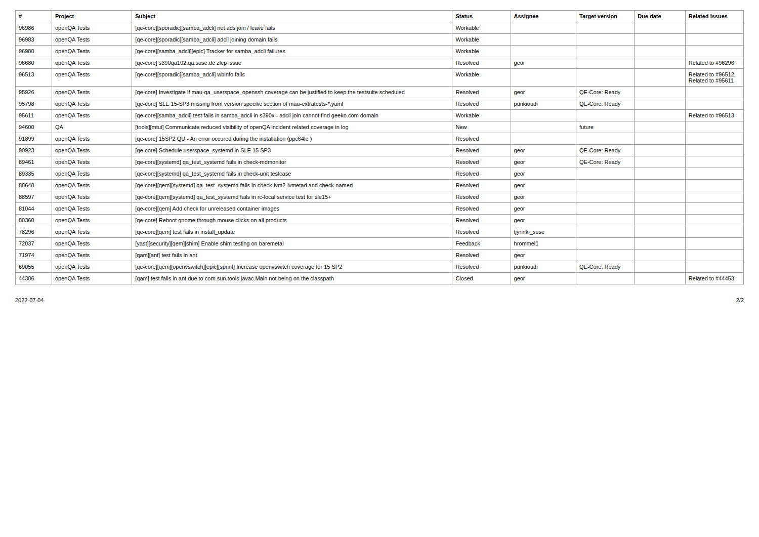| # | Project | Subject | Status | Assignee | Target version | Due date | Related issues |
| --- | --- | --- | --- | --- | --- | --- | --- |
| 96986 | openQA Tests | [qe-core][sporadic][samba_adcli] net ads join / leave fails | Workable | | | | |
| 96983 | openQA Tests | [qe-core][sporadic][samba_adcli] adcli joining domain fails | Workable | | | | |
| 96980 | openQA Tests | [qe-core][samba_adcli][epic] Tracker for samba_adcli failures | Workable | | | | |
| 96680 | openQA Tests | [qe-core] s390qa102.qa.suse.de zfcp issue | Resolved | geor | | | Related to #96296 |
| 96513 | openQA Tests | [qe-core][sporadic][samba_adcli] wbinfo fails | Workable | | | | Related to #96512, Related to #95611 |
| 95926 | openQA Tests | [qe-core] Investigate if mau-qa_userspace_openssh coverage can be justified to keep the testsuite scheduled | Resolved | geor | QE-Core: Ready | | |
| 95798 | openQA Tests | [qe-core] SLE 15-SP3 missing from version specific section of mau-extratests-*.yaml | Resolved | punkioudi | QE-Core: Ready | | |
| 95611 | openQA Tests | [qe-core][samba_adcli] test fails in samba_adcli in s390x - adcli join cannot find geeko.com domain | Workable | | | | Related to #96513 |
| 94600 | QA | [tools][mtui] Communicate reduced visibility of openQA incident related coverage in log | New | | future | | |
| 91899 | openQA Tests | [qe-core] 15SP2 QU - An error occured during the installation (ppc64le ) | Resolved | | | | |
| 90923 | openQA Tests | [qe-core] Schedule userspace_systemd in SLE 15 SP3 | Resolved | geor | QE-Core: Ready | | |
| 89461 | openQA Tests | [qe-core][systemd] qa_test_systemd fails in check-mdmonitor | Resolved | geor | QE-Core: Ready | | |
| 89335 | openQA Tests | [qe-core][systemd] qa_test_systemd fails in check-unit testcase | Resolved | geor | | | |
| 88648 | openQA Tests | [qe-core][qem][systemd] qa_test_systemd fails in check-lvm2-lvmetad and check-named | Resolved | geor | | | |
| 88597 | openQA Tests | [qe-core][qem][systemd] qa_test_systemd fails in rc-local service test for sle15+ | Resolved | geor | | | |
| 81044 | openQA Tests | [qe-core][qem] Add check for unreleased container images | Resolved | geor | | | |
| 80360 | openQA Tests | [qe-core] Reboot gnome through mouse clicks on all products | Resolved | geor | | | |
| 78296 | openQA Tests | [qe-core][qem] test fails in install_update | Resolved | tjyrinki_suse | | | |
| 72037 | openQA Tests | [yast][security][qem][shim] Enable shim testing on baremetal | Feedback | hrommel1 | | | |
| 71974 | openQA Tests | [qam][ant] test fails in ant | Resolved | geor | | | |
| 69055 | openQA Tests | [qe-core][qem][openvswitch][epic][sprint] Increase openvswitch coverage for 15 SP2 | Resolved | punkioudi | QE-Core: Ready | | |
| 44306 | openQA Tests | [qam] test fails in ant due to com.sun.tools.javac.Main not being on the classpath | Closed | geor | | | Related to #44453 |
2022-07-04 2/2